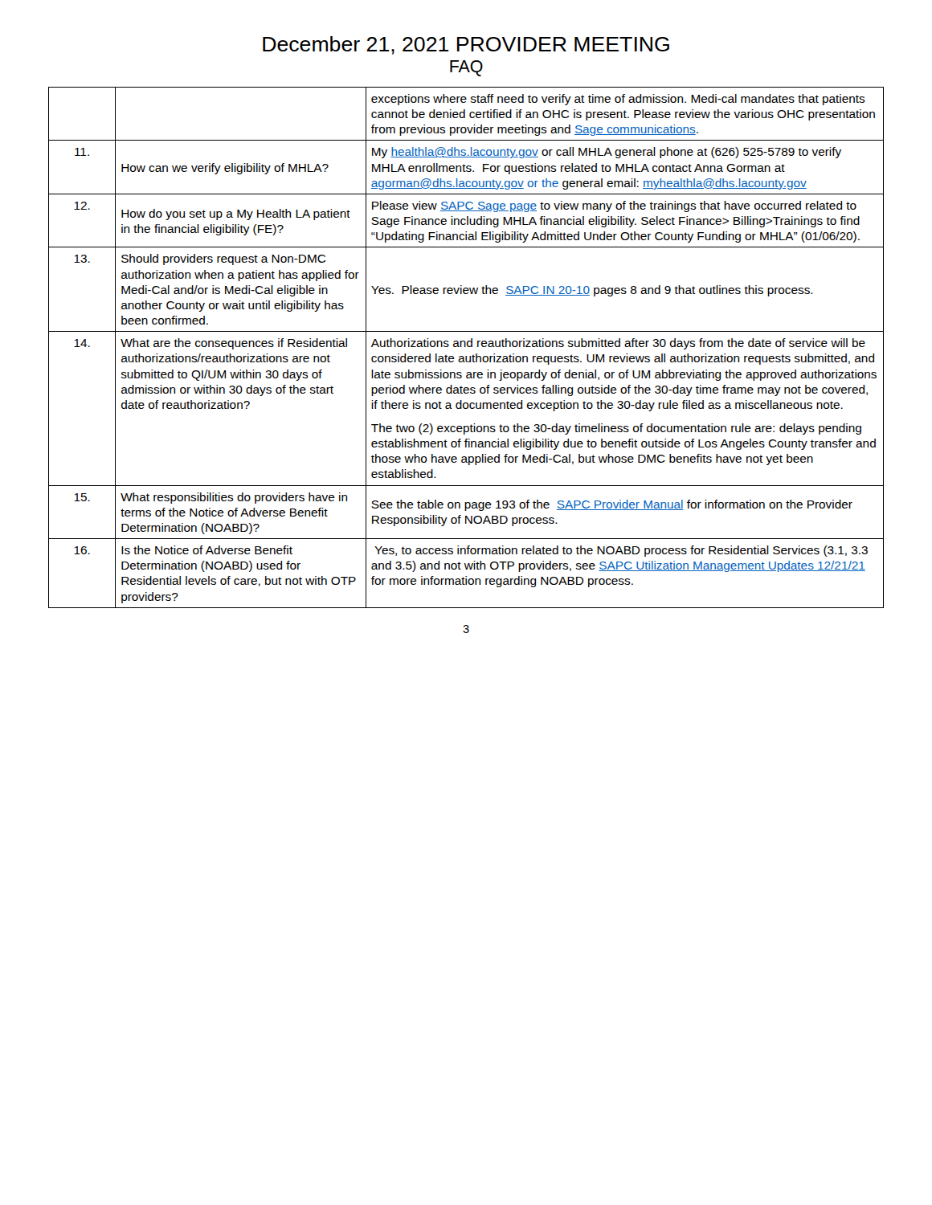December 21, 2021 PROVIDER MEETING
FAQ
| | | exceptions where staff need to verify at time of admission. Medi-cal mandates that patients cannot be denied certified if an OHC is present. Please review the various OHC presentation from previous provider meetings and Sage communications . |
| 11. | How can we verify eligibility of MHLA? | My healthla@dhs.lacounty.gov or call MHLA general phone at (626) 525-5789 to verify MHLA enrollments. For questions related to MHLA contact Anna Gorman at agorman@dhs.lacounty.gov or the general email: myhealthla@dhs.lacounty.gov |
| 12. | How do you set up a My Health LA patient in the financial eligibility (FE)? | Please view SAPC Sage page to view many of the trainings that have occurred related to Sage Finance including MHLA financial eligibility. Select Finance> Billing>Trainings to find “Updating Financial Eligibility Admitted Under Other County Funding or MHLA” (01/06/20). |
| 13. | Should providers request a Non-DMC authorization when a patient has applied for Medi-Cal and/or is Medi-Cal eligible in another County or wait until eligibility has been confirmed. | Yes. Please review the SAPC IN 20-10 pages 8 and 9 that outlines this process. |
| 14. | What are the consequences if Residential authorizations/reauthorizations are not submitted to QI/UM within 30 days of admission or within 30 days of the start date of reauthorization? | Authorizations and reauthorizations submitted after 30 days from the date of service will be considered late authorization requests. UM reviews all authorization requests submitted, and late submissions are in jeopardy of denial, or of UM abbreviating the approved authorizations period where dates of services falling outside of the 30-day time frame may not be covered, if there is not a documented exception to the 30-day rule filed as a miscellaneous note. The two (2) exceptions to the 30-day timeliness of documentation rule are: delays pending establishment of financial eligibility due to benefit outside of Los Angeles County transfer and those who have applied for Medi-Cal, but whose DMC benefits have not yet been established. |
| 15. | What responsibilities do providers have in terms of the Notice of Adverse Benefit Determination (NOABD)? | See the table on page 193 of the SAPC Provider Manual for information on the Provider Responsibility of NOABD process. |
| 16. | Is the Notice of Adverse Benefit Determination (NOABD) used for Residential levels of care, but not with OTP providers? | Yes, to access information related to the NOABD process for Residential Services (3.1, 3.3 and 3.5) and not with OTP providers, see SAPC Utilization Management Updates 12/21/21 for more information regarding NOABD process. |
3